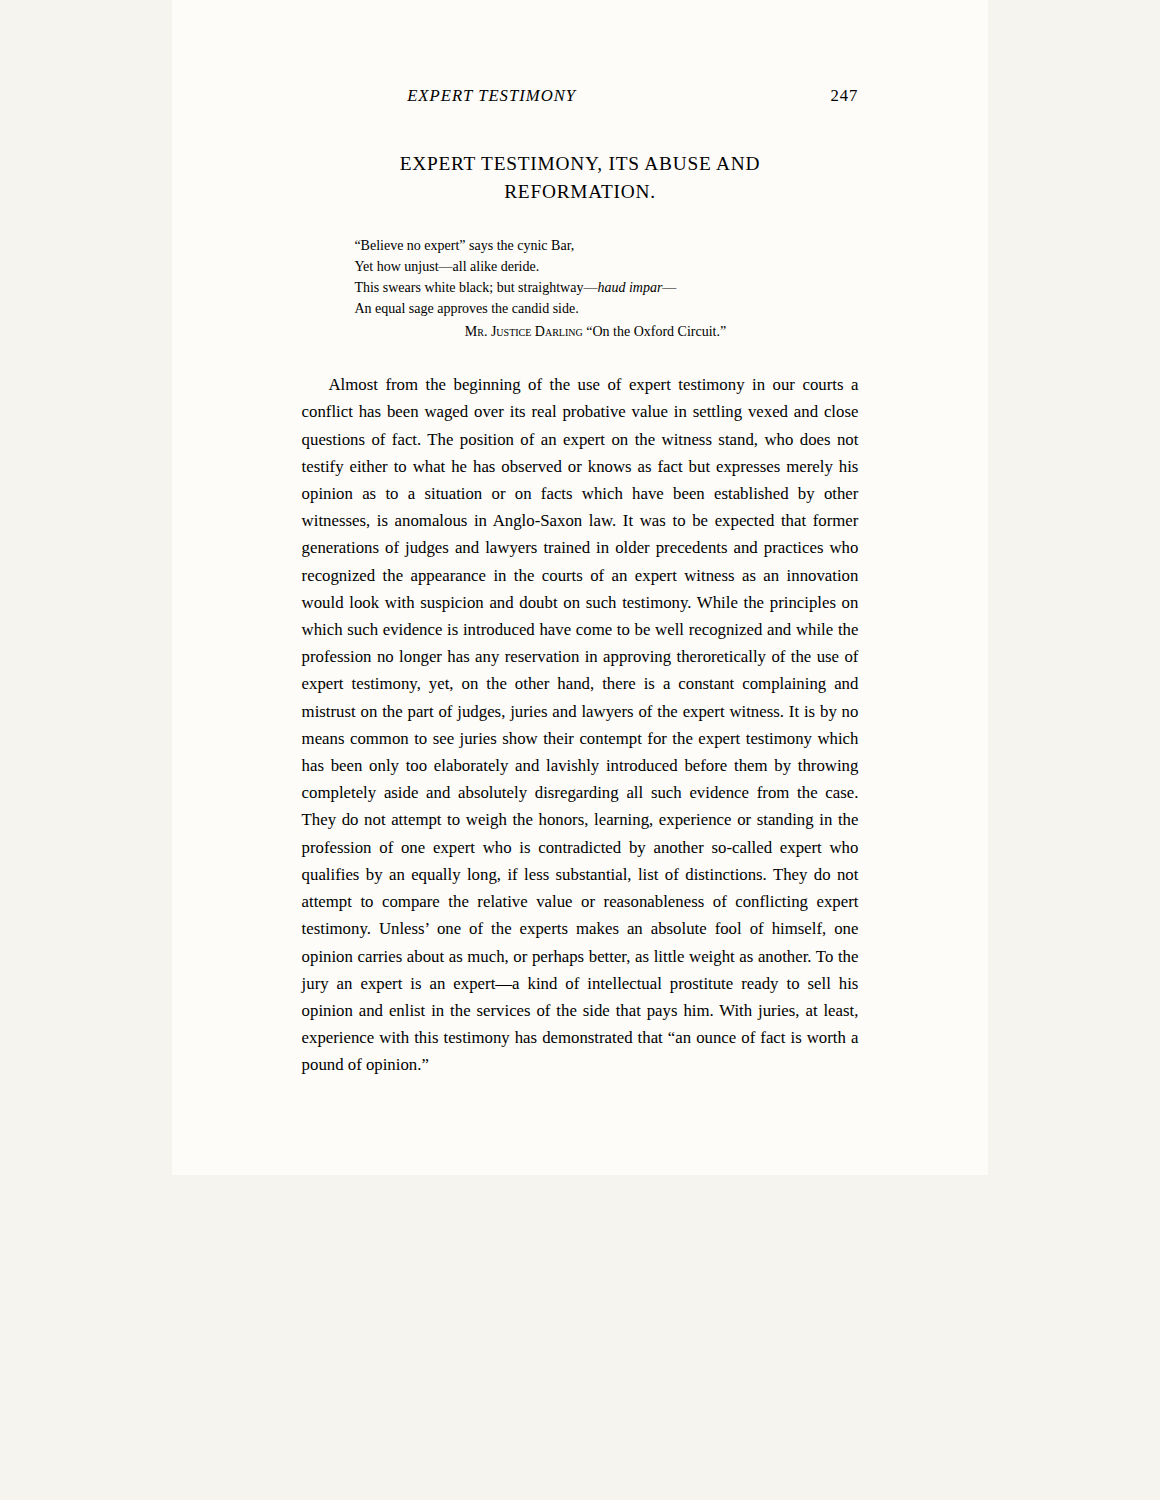EXPERT TESTIMONY 247
EXPERT TESTIMONY, ITS ABUSE AND
REFORMATION.
“Believe no expert” says the cynic Bar,
Yet how unjust—all alike deride.
This swears white black; but straightway—haud impar—
An equal sage approves the candid side.
Mr. Justice Darling “On the Oxford Circuit.”
Almost from the beginning of the use of expert testimony in our courts a conflict has been waged over its real probative value in settling vexed and close questions of fact. The position of an expert on the witness stand, who does not testify either to what he has observed or knows as fact but expresses merely his opinion as to a situation or on facts which have been established by other witnesses, is anomalous in Anglo-Saxon law. It was to be expected that former generations of judges and lawyers trained in older precedents and practices who recognized the appearance in the courts of an expert witness as an innovation would look with suspicion and doubt on such testimony. While the principles on which such evidence is introduced have come to be well recognized and while the profession no longer has any reservation in approving theroretically of the use of expert testimony, yet, on the other hand, there is a constant complaining and mistrust on the part of judges, juries and lawyers of the expert witness. It is by no means common to see juries show their contempt for the expert testimony which has been only too elaborately and lavishly introduced before them by throwing completely aside and absolutely disregarding all such evidence from the case. They do not attempt to weigh the honors, learning, experience or standing in the profession of one expert who is contradicted by another so-called expert who qualifies by an equally long, if less substantial, list of distinctions. They do not attempt to compare the relative value or reasonableness of conflicting expert testimony. Unless’ one of the experts makes an absolute fool of himself, one opinion carries about as much, or perhaps better, as little weight as another. To the jury an expert is an expert—a kind of intellectual prostitute ready to sell his opinion and enlist in the services of the side that pays him. With juries, at least, experience with this testimony has demonstrated that “an ounce of fact is worth a pound of opinion.”